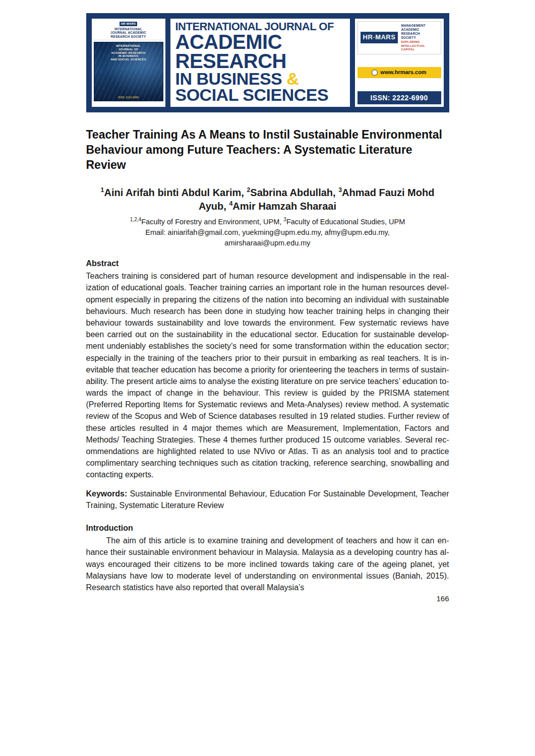HR MARS
INTERNATIONAL
JOURNAL ACADEMIC
RESEARCH SOCIETY
INTERNATIONAL
JOURNAL OF
ACADEMIC RESEARCH
IN BUSINESS
AND SOCIAL SCIENCES
ISSN: 2222-6990
International Journal of
Academic Research
in Business & Social Sciences
HR-MARS MANAGEMENT
ACADEMIC
RESEARCH
SOCIETY EXPLORING INTELLECTUAL CAPITAL
www.hrmars.com
ISSN: 2222-6990
Teacher Training As A Means to Instil Sustainable Environmental Behaviour among Future Teachers: A Systematic Literature Review
1Aini Arifah binti Abdul Karim, 2Sabrina Abdullah, 3Ahmad Fauzi Mohd Ayub, 4Amir Hamzah Sharaai
1,2,4Faculty of Forestry and Environment, UPM, 3Faculty of Educational Studies, UPM
Email: ainiarifah@gmail.com, yuekming@upm.edu.my, afmy@upm.edu.my,
amirsharaai@upm.edu.my
Abstract
Teachers training is considered part of human resource development and indispensable in the realization of educational goals. Teacher training carries an important role in the human resources development especially in preparing the citizens of the nation into becoming an individual with sustainable behaviours. Much research has been done in studying how teacher training helps in changing their behaviour towards sustainability and love towards the environment. Few systematic reviews have been carried out on the sustainability in the educational sector. Education for sustainable development undeniably establishes the society’s need for some transformation within the education sector; especially in the training of the teachers prior to their pursuit in embarking as real teachers. It is inevitable that teacher education has become a priority for orienteering the teachers in terms of sustainability. The present article aims to analyse the existing literature on pre service teachers’ education towards the impact of change in the behaviour. This review is guided by the PRISMA statement (Preferred Reporting Items for Systematic reviews and Meta-Analyses) review method. A systematic review of the Scopus and Web of Science databases resulted in 19 related studies. Further review of these articles resulted in 4 major themes which are Measurement, Implementation, Factors and Methods/ Teaching Strategies. These 4 themes further produced 15 outcome variables. Several recommendations are highlighted related to use NVivo or Atlas. Ti as an analysis tool and to practice complimentary searching techniques such as citation tracking, reference searching, snowballing and contacting experts.
Keywords: Sustainable Environmental Behaviour, Education For Sustainable Development, Teacher Training, Systematic Literature Review
Introduction
The aim of this article is to examine training and development of teachers and how it can enhance their sustainable environment behaviour in Malaysia. Malaysia as a developing country has always encouraged their citizens to be more inclined towards taking care of the ageing planet, yet Malaysians have low to moderate level of understanding on environmental issues (Baniah, 2015). Research statistics have also reported that overall Malaysia’s
166